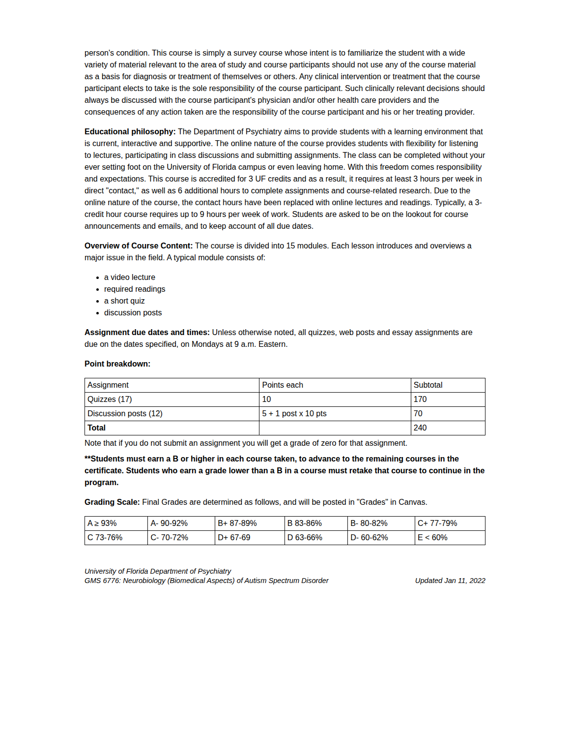person's condition. This course is simply a survey course whose intent is to familiarize the student with a wide variety of material relevant to the area of study and course participants should not use any of the course material as a basis for diagnosis or treatment of themselves or others. Any clinical intervention or treatment that the course participant elects to take is the sole responsibility of the course participant. Such clinically relevant decisions should always be discussed with the course participant's physician and/or other health care providers and the consequences of any action taken are the responsibility of the course participant and his or her treating provider.
Educational philosophy: The Department of Psychiatry aims to provide students with a learning environment that is current, interactive and supportive. The online nature of the course provides students with flexibility for listening to lectures, participating in class discussions and submitting assignments. The class can be completed without your ever setting foot on the University of Florida campus or even leaving home. With this freedom comes responsibility and expectations. This course is accredited for 3 UF credits and as a result, it requires at least 3 hours per week in direct "contact," as well as 6 additional hours to complete assignments and course-related research. Due to the online nature of the course, the contact hours have been replaced with online lectures and readings. Typically, a 3-credit hour course requires up to 9 hours per week of work. Students are asked to be on the lookout for course announcements and emails, and to keep account of all due dates.
Overview of Course Content: The course is divided into 15 modules. Each lesson introduces and overviews a major issue in the field. A typical module consists of:
a video lecture
required readings
a short quiz
discussion posts
Assignment due dates and times: Unless otherwise noted, all quizzes, web posts and essay assignments are due on the dates specified, on Mondays at 9 a.m. Eastern.
Point breakdown:
| Assignment | Points each | Subtotal |
| Quizzes (17) | 10 | 170 |
| Discussion posts (12) | 5 + 1 post x 10 pts | 70 |
| Total | | 240 |
Note that if you do not submit an assignment you will get a grade of zero for that assignment.
**Students must earn a B or higher in each course taken, to advance to the remaining courses in the certificate. Students who earn a grade lower than a B in a course must retake that course to continue in the program.
Grading Scale: Final Grades are determined as follows, and will be posted in "Grades" in Canvas.
| A ≥ 93% | A- 90-92% | B+ 87-89% | B 83-86% | B- 80-82% | C+ 77-79% |
| C 73-76% | C- 70-72% | D+ 67-69 | D 63-66% | D- 60-62% | E < 60% |
University of Florida Department of Psychiatry GMS 6776: Neurobiology (Biomedical Aspects) of Autism Spectrum DisorderUpdated Jan 11, 2022